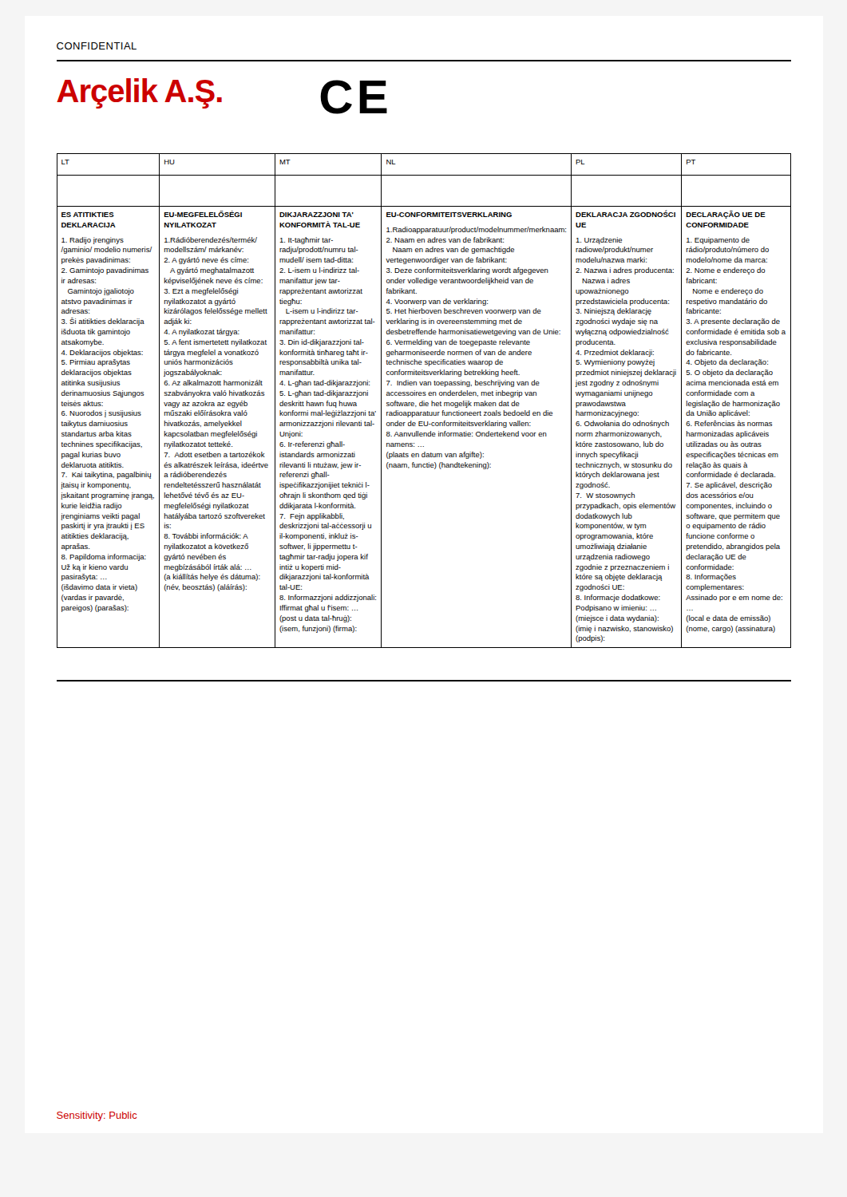CONFIDENTIAL
Arçelik A.Ş.
C E
| LT | HU | MT | NL | PL | PT |
| --- | --- | --- | --- | --- | --- |
| ES ATITIKTIES DEKLARACIJA 1. Radijo įrenginys /gaminio/ modelio numeris/ prekės pavadinimas: 2. Gamintojo pavadinimas ir adresas: Gamintojo įgaliotojo atstvo pavadinimas ir adresas: 3. Ši atitikties deklaracija išduota tik gamintojo atsakomybe. 4. Deklaracijos objektas: 5. Pirmiau aprašytas deklaracijos objektas atitinka susijusius derinamuosius Sąjungos teisės aktus: 6. Nuorodos į susijusius taikytus darniuosius standartus arba kitas technines specifikacijas, pagal kurias buvo deklaruota atitiktis. 7. Kai taikytina, pagalbinių įtaisų ir komponentų, įskaitant programinę įrangą, kurie leidžia radijo įrenginiams veikti pagal paskirtį ir yra įtraukti į ES atitikties deklaraciją, aprašas. 8. Papildoma informacija: Už ką ir kieno vardu pasirašyta: … (išdavimo data ir vieta) (vardas ir pavardė, pareigos) (parašas): | EU-MEGFELELŐSÉGI NYILATKOZAT 1.Rádióberendezés/termék/ modellszám/ márkanév: 2. A gyártó neve és címe: A gyártó meghatalmazott képviselőjének neve és címe: 3. Ezt a megfelelőségi nyilatkozatot a gyártó kizárólagos felelőssége mellett adják ki: 4. A nyilatkozat tárgya: 5. A fent ismertetett nyilatkozat tárgya megfelel a vonatkozó uniós harmonizációs jogszabályoknak: 6. Az alkalmazott harmonizált szabványokra való hivatkozás vagy az azokra az egyéb műszaki előírásokra való hivatkozás, amelyekkel kapcsolatban megfelelőségi nyilatkozatot tetteké. 7. Adott esetben a tartozékok és alkatrészek leírása, ideértve a rádióberendezés rendeltetésszerű használatát lehetővé tévő és az EU-megfelelőségi nyilatkozat hatályába tartozó szoftvereket is: 8. További információk: A nyilatkozatot a következő gyártó nevében és megbízásából írták alá: … (a kiállítás helye és dátuma): (név, beosztás) (aláírás): | DIKJARAZZJONI TA' KONFORMITÀ TAL-UE 1. It-tagħmir tar-radju/prodott/numru tal-mudell/ isem tad-ditta: 2. L-isem u l-indirizz tal-manifattur jew tar-rappreżentant awtorizzat tiegħu: L-isem u l-indirizz tar-rappreżentant awtorizzat tal-manifattur: 3. Din id-dikjarazzjoni tal-konformità tinħareg taħt ir-responsabbiltà unika tal-manifattur. 4. L-għan tad-dikjarazzjoni: 5. L-għan tad-dikjarazzjoni deskritt hawn fuq huwa konformi mal-leġiżlazzjoni ta' armonizzazzjoni rilevanti tal-Unjoni: 6. Ir-referenzi għall-istandards armonizzati rilevanti li ntużaw, jew ir-referenzi għall-ispeċifikazzjonijiet tekniċi l-oħrajn li skonthom qed tiġi ddikjarata l-konformità. 7. Fejn applikabbli, deskrizzjoni tal-aċċessorji u il-komponenti, inkluż is-softwer, li jippermettu t-tagħmir tar-radju jopera kif intiż u koperti mid-dikjarazzjoni tal-konformità tal-UE: 8. Informazzjoni addizzjonali: Iffirmat għal u f'isem: … (post u data tal-ħruġ): (isem, funzjoni) (firma): | EU-CONFORMITEITSVERKLARING 1.Radioapparatuur/product/modelnummer/merknaam: 2. Naam en adres van de fabrikant: Naam en adres van de gemachtigde vertegenwoordiger van de fabrikant: 3. Deze conformiteitsverklaring wordt afgegeven onder volledige verantwoordelijkheid van de fabrikant. 4. Voorwerp van de verklaring: 5. Het hierboven beschreven voorwerp van de verklaring is in overeenstemming met de desbetreffende harmonisatiewetgeving van de Unie: 6. Vermelding van de toegepaste relevante geharmoniseerde normen of van de andere technische specificaties waarop de conformiteitsverklaring betrekking heeft. 7. Indien van toepassing, beschrijving van de accessoires en onderdelen, met inbegrip van software, die het mogelijk maken dat de radioapparatuur functioneert zoals bedoeld en die onder de EU-conformiteitsverklaring vallen: 8. Aanvullende informatie: Ondertekend voor en namens: … (plaats en datum van afgifte): (naam, functie) (handtekening): | DEKLARACJA ZGODNOŚCI UE 1. Urządzenie radiowe/produkt/numer modelu/nazwa marki: 2. Nazwa i adres producenta: Nazwa i adres upoważnionego przedstawiciela producenta: 3. Niniejszą deklarację zgodności wydaje się na wyłączną odpowiedzialność producenta. 4. Przedmiot deklaracji: 5. Wymieniony powyżej przedmiot niniejszej deklaracji jest zgodny z odnośnymi wymaganiami unijnego prawodawstwa harmonizacyjnego: 6. Odwołania do odnośnych norm zharmonizowanych, które zastosowano, lub do innych specyfikacji technicznych, w stosunku do których deklarowana jest zgodność. 7. W stosownych przypadkach, opis elementów dodatkowych lub komponentów, w tym oprogramowania, które umożliwiają działanie urządzenia radiowego zgodnie z przeznaczeniem i które są objęte deklaracją zgodności UE: 8. Informacje dodatkowe: Podpisano w imieniu: … (miejsce i data wydania): (imię i nazwisko, stanowisko) (podpis): | DECLARAÇÃO UE DE CONFORMIDADE 1. Equipamento de rádio/produto/número do modelo/nome da marca: 2. Nome e endereço do fabricant: Nome e endereço do respetivo mandatário do fabricante: 3. A presente declaração de conformidade é emitida sob a exclusiva responsabilidade do fabricante. 4. Objeto da declaração: 5. O objeto da declaração acima mencionada está em conformidade com a legislação de harmonização da União aplicável: 6. Referências às normas harmonizadas aplicáveis utilizadas ou às outras especificações técnicas em relação às quais à conformidade é declarada. 7. Se aplicável, descrição dos acessórios e/ou componentes, incluindo o software, que permitem que o equipamento de rádio funcione conforme o pretendido, abrangidos pela declaração UE de conformidade: 8. Informações complementares: Assinado por e em nome de: … (local e data de emissão) (nome, cargo) (assinatura) |
Sensitivity: Public